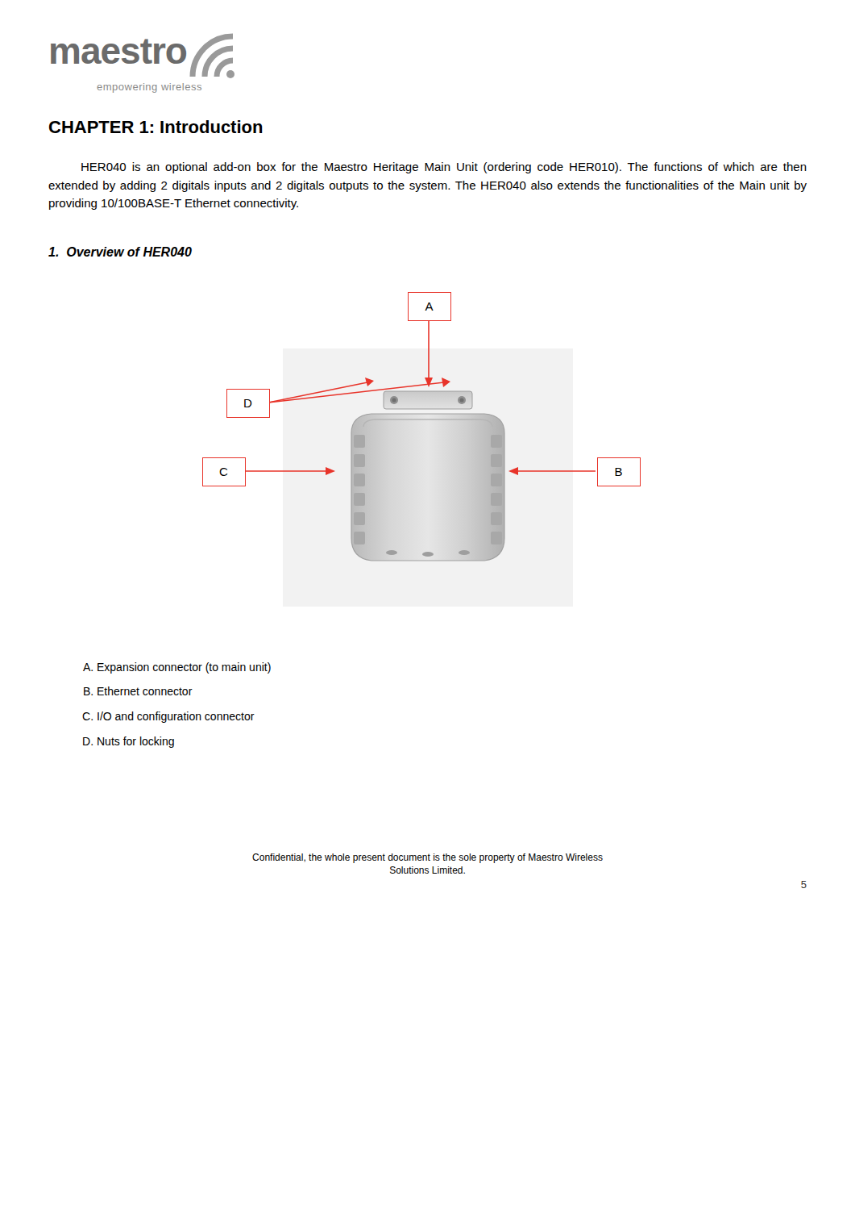maestro
empowering wireless
CHAPTER 1: Introduction
HER040 is an optional add-on box for the Maestro Heritage Main Unit (ordering code HER010). The functions of which are then extended by adding 2 digitals inputs and 2 digitals outputs to the system. The HER040 also extends the functionalities of the Main unit by providing 10/100BASE-T Ethernet connectivity.
1. Overview of HER040
A
D
C
B
Expansion connector (to main unit)
Ethernet connector
I/O and configuration connector
Nuts for locking
Confidential, the whole present document is the sole property of Maestro Wireless
Solutions Limited. 5